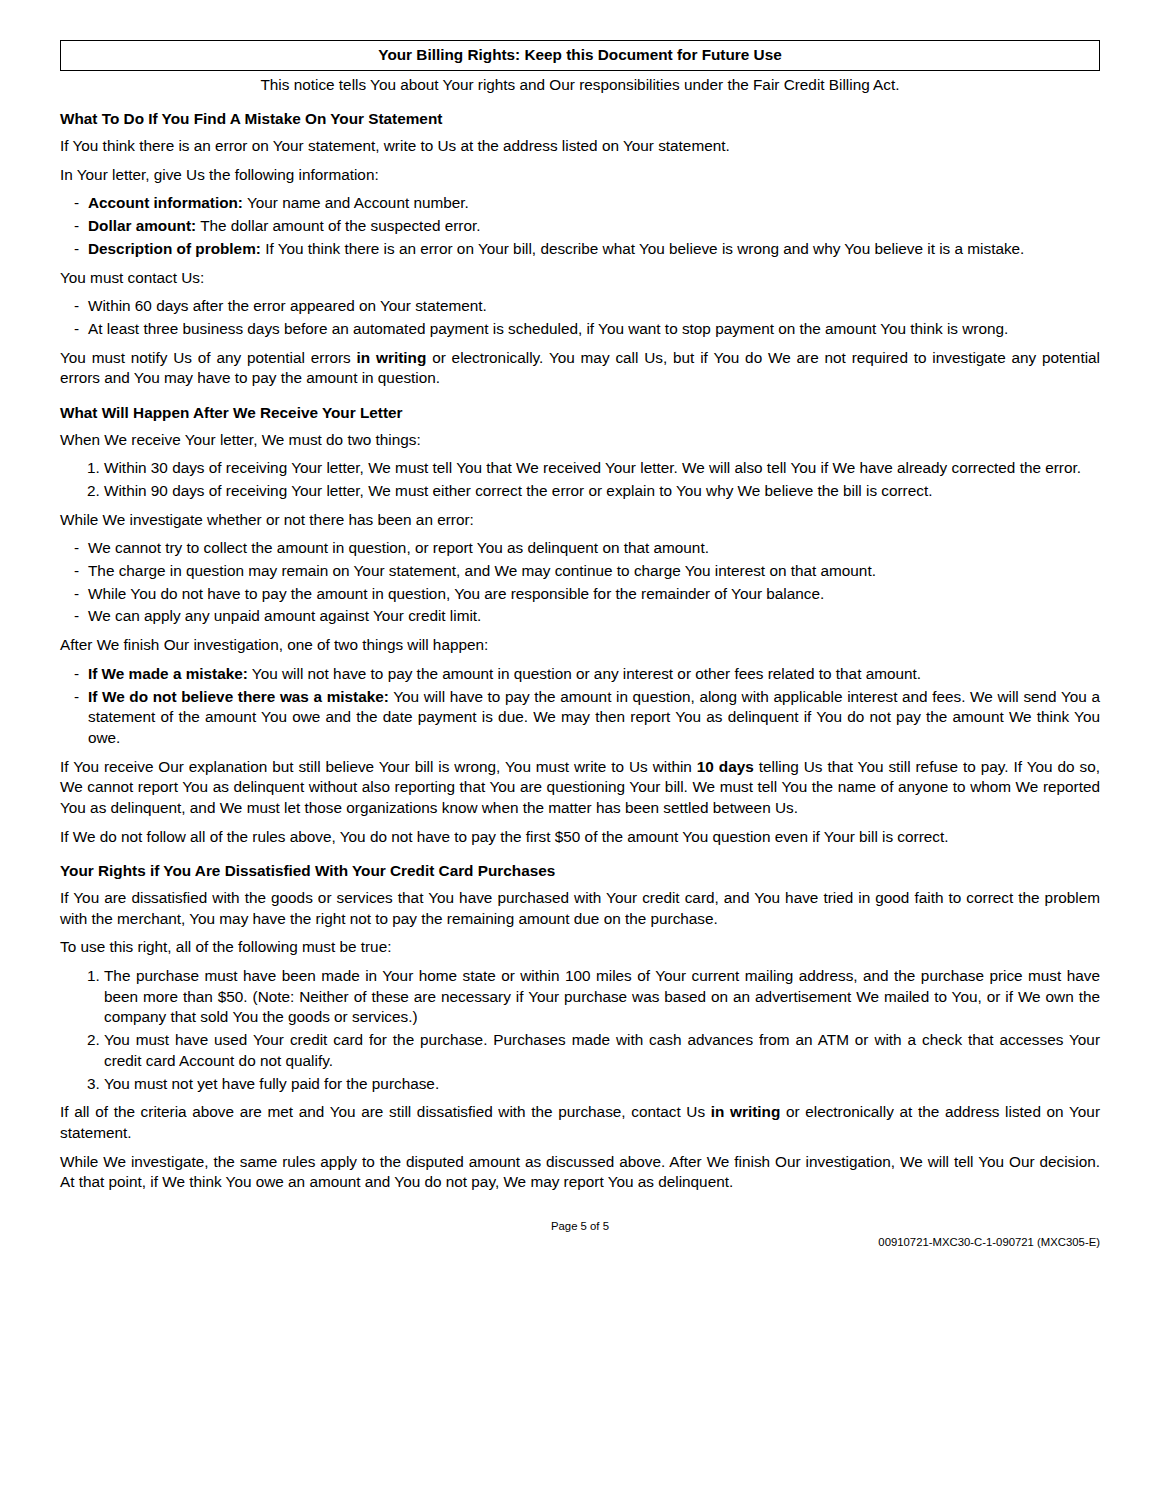Your Billing Rights: Keep this Document for Future Use
This notice tells You about Your rights and Our responsibilities under the Fair Credit Billing Act.
What To Do If You Find A Mistake On Your Statement
If You think there is an error on Your statement, write to Us at the address listed on Your statement.
In Your letter, give Us the following information:
Account information: Your name and Account number.
Dollar amount: The dollar amount of the suspected error.
Description of problem: If You think there is an error on Your bill, describe what You believe is wrong and why You believe it is a mistake.
You must contact Us:
Within 60 days after the error appeared on Your statement.
At least three business days before an automated payment is scheduled, if You want to stop payment on the amount You think is wrong.
You must notify Us of any potential errors in writing or electronically. You may call Us, but if You do We are not required to investigate any potential errors and You may have to pay the amount in question.
What Will Happen After We Receive Your Letter
When We receive Your letter, We must do two things:
Within 30 days of receiving Your letter, We must tell You that We received Your letter. We will also tell You if We have already corrected the error.
Within 90 days of receiving Your letter, We must either correct the error or explain to You why We believe the bill is correct.
While We investigate whether or not there has been an error:
We cannot try to collect the amount in question, or report You as delinquent on that amount.
The charge in question may remain on Your statement, and We may continue to charge You interest on that amount.
While You do not have to pay the amount in question, You are responsible for the remainder of Your balance.
We can apply any unpaid amount against Your credit limit.
After We finish Our investigation, one of two things will happen:
If We made a mistake: You will not have to pay the amount in question or any interest or other fees related to that amount.
If We do not believe there was a mistake: You will have to pay the amount in question, along with applicable interest and fees. We will send You a statement of the amount You owe and the date payment is due. We may then report You as delinquent if You do not pay the amount We think You owe.
If You receive Our explanation but still believe Your bill is wrong, You must write to Us within 10 days telling Us that You still refuse to pay. If You do so, We cannot report You as delinquent without also reporting that You are questioning Your bill. We must tell You the name of anyone to whom We reported You as delinquent, and We must let those organizations know when the matter has been settled between Us.
If We do not follow all of the rules above, You do not have to pay the first $50 of the amount You question even if Your bill is correct.
Your Rights if You Are Dissatisfied With Your Credit Card Purchases
If You are dissatisfied with the goods or services that You have purchased with Your credit card, and You have tried in good faith to correct the problem with the merchant, You may have the right not to pay the remaining amount due on the purchase.
To use this right, all of the following must be true:
The purchase must have been made in Your home state or within 100 miles of Your current mailing address, and the purchase price must have been more than $50. (Note: Neither of these are necessary if Your purchase was based on an advertisement We mailed to You, or if We own the company that sold You the goods or services.)
You must have used Your credit card for the purchase. Purchases made with cash advances from an ATM or with a check that accesses Your credit card Account do not qualify.
You must not yet have fully paid for the purchase.
If all of the criteria above are met and You are still dissatisfied with the purchase, contact Us in writing or electronically at the address listed on Your statement.
While We investigate, the same rules apply to the disputed amount as discussed above. After We finish Our investigation, We will tell You Our decision. At that point, if We think You owe an amount and You do not pay, We may report You as delinquent.
Page 5 of 5 00910721-MXC30-C-1-090721 (MXC305-E)